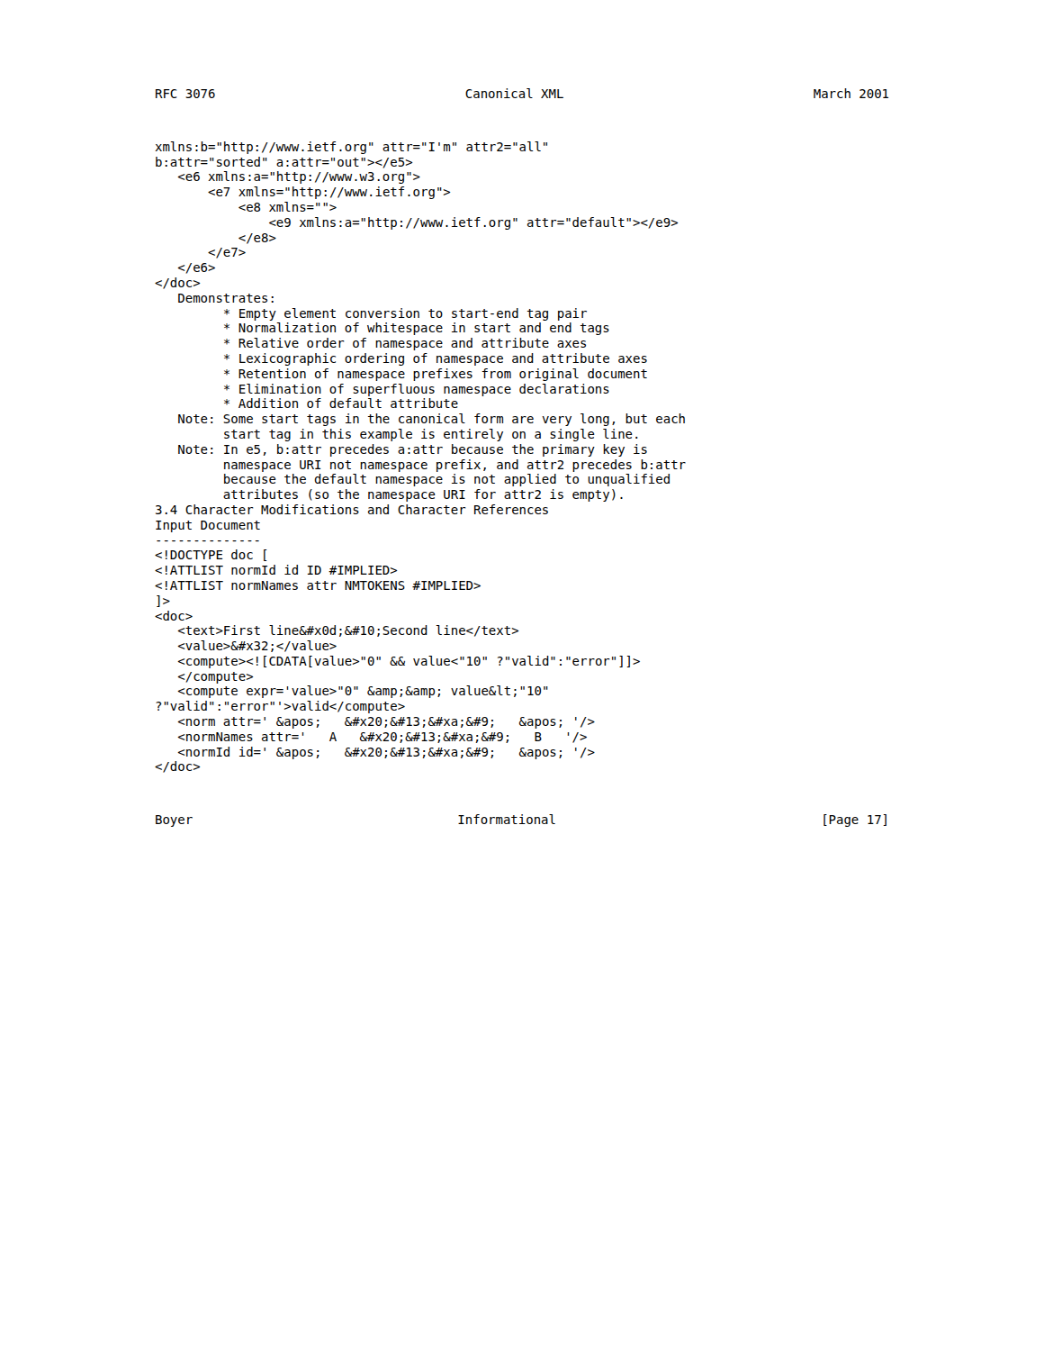RFC 3076 Canonical XML March 2001
xmlns:b="http://www.ietf.org" attr="I'm" attr2="all"
b:attr="sorted" a:attr="out"></e5>
   <e6 xmlns:a="http://www.w3.org">
       <e7 xmlns="http://www.ietf.org">
           <e8 xmlns="">
               <e9 xmlns:a="http://www.ietf.org" attr="default"></e9>
           </e8>
       </e7>
   </e6>
</doc>
   Demonstrates:
         * Empty element conversion to start-end tag pair
         * Normalization of whitespace in start and end tags
         * Relative order of namespace and attribute axes
         * Lexicographic ordering of namespace and attribute axes
         * Retention of namespace prefixes from original document
         * Elimination of superfluous namespace declarations
         * Addition of default attribute
   Note: Some start tags in the canonical form are very long, but each
         start tag in this example is entirely on a single line.
   Note: In e5, b:attr precedes a:attr because the primary key is
         namespace URI not namespace prefix, and attr2 precedes b:attr
         because the default namespace is not applied to unqualified
         attributes (so the namespace URI for attr2 is empty).
3.4 Character Modifications and Character References
Input Document
--------------
<!DOCTYPE doc [
<!ATTLIST normId id ID #IMPLIED>
<!ATTLIST normNames attr NMTOKENS #IMPLIED>
]>
<doc>
   <text>First line&#x0d;&#10;Second line</text>
   <value>&#x32;</value>
   <compute><![CDATA[value>"0" && value<"10" ?"valid":"error"]]>
   </compute>
   <compute expr='value>"0" &amp;&amp; value&lt;"10"
?"valid":"error"'>valid</compute>
   <norm attr=' &apos;   &#x20;&#13;&#xa;&#9;   &apos; '/>
   <normNames attr='   A   &#x20;&#13;&#xa;&#9;   B   '/>
   <normId id=' &apos;   &#x20;&#13;&#xa;&#9;   &apos; '/>
</doc>
Boyer Informational [Page 17]